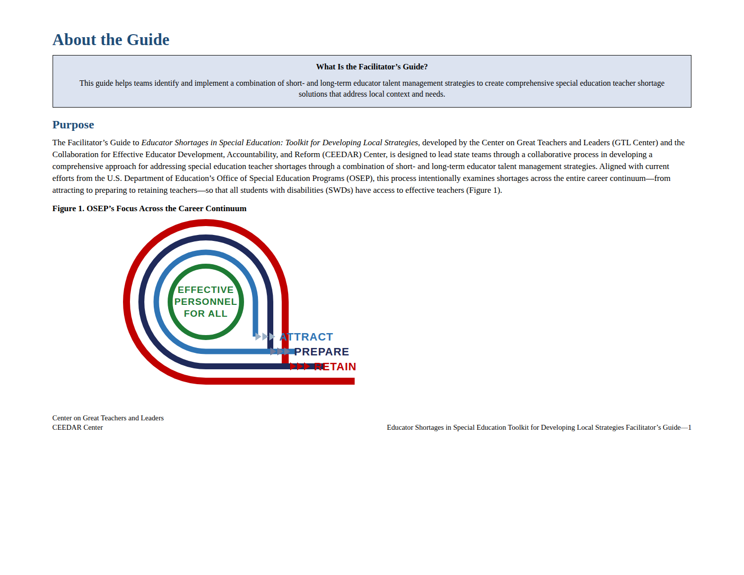About the Guide
What Is the Facilitator’s Guide?
This guide helps teams identify and implement a combination of short- and long-term educator talent management strategies to create comprehensive special education teacher shortage solutions that address local context and needs.
Purpose
The Facilitator’s Guide to Educator Shortages in Special Education: Toolkit for Developing Local Strategies, developed by the Center on Great Teachers and Leaders (GTL Center) and the Collaboration for Effective Educator Development, Accountability, and Reform (CEEDAR) Center, is designed to lead state teams through a collaborative process in developing a comprehensive approach for addressing special education teacher shortages through a combination of short- and long-term educator talent management strategies. Aligned with current efforts from the U.S. Department of Education’s Office of Special Education Programs (OSEP), this process intentionally examines shortages across the entire career continuum—from attracting to preparing to retaining teachers—so that all students with disabilities (SWDs) have access to effective teachers (Figure 1).
Figure 1. OSEP’s Focus Across the Career Continuum
EFFECTIVE PERSONNEL FOR ALL ATTRACT PREPARE RETAIN
Center on Great Teachers and Leaders
CEEDAR Center Educator Shortages in Special Education Toolkit for Developing Local Strategies Facilitator’s Guide—1